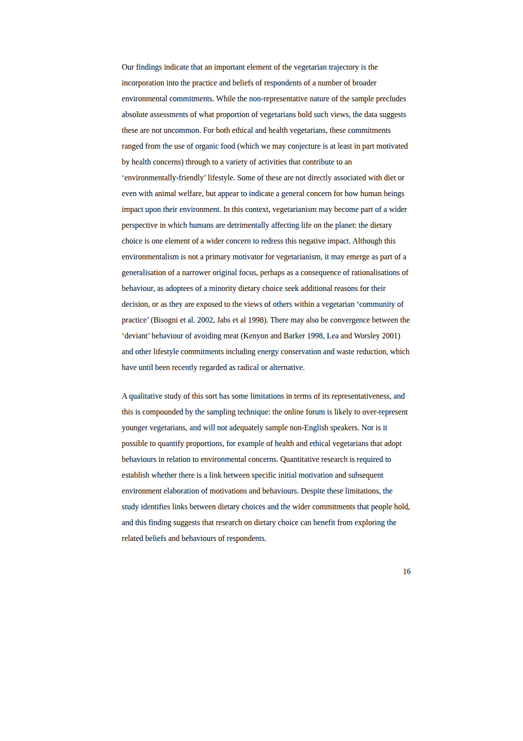Our findings indicate that an important element of the vegetarian trajectory is the incorporation into the practice and beliefs of respondents of a number of broader environmental commitments. While the non-representative nature of the sample precludes absolute assessments of what proportion of vegetarians hold such views, the data suggests these are not uncommon. For both ethical and health vegetarians, these commitments ranged from the use of organic food (which we may conjecture is at least in part motivated by health concerns) through to a variety of activities that contribute to an ‘environmentally-friendly’ lifestyle. Some of these are not directly associated with diet or even with animal welfare, but appear to indicate a general concern for how human beings impact upon their environment. In this context, vegetarianism may become part of a wider perspective in which humans are detrimentally affecting life on the planet: the dietary choice is one element of a wider concern to redress this negative impact. Although this environmentalism is not a primary motivator for vegetarianism, it may emerge as part of a generalisation of a narrower original focus, perhaps as a consequence of rationalisations of behaviour, as adoptees of a minority dietary choice seek additional reasons for their decision, or as they are exposed to the views of others within a vegetarian ‘community of practice’ (Bisogni et al. 2002, Jabs et al 1998). There may also be convergence between the ‘deviant’ behaviour of avoiding meat (Kenyon and Barker 1998, Lea and Worsley 2001) and other lifestyle commitments including energy conservation and waste reduction, which have until been recently regarded as radical or alternative.
A qualitative study of this sort has some limitations in terms of its representativeness, and this is compounded by the sampling technique: the online forum is likely to over-represent younger vegetarians, and will not adequately sample non-English speakers. Nor is it possible to quantify proportions, for example of health and ethical vegetarians that adopt behaviours in relation to environmental concerns. Quantitative research is required to establish whether there is a link between specific initial motivation and subsequent environment elaboration of motivations and behaviours. Despite these limitations, the study identifies links between dietary choices and the wider commitments that people hold, and this finding suggests that research on dietary choice can benefit from exploring the related beliefs and behaviours of respondents.
16